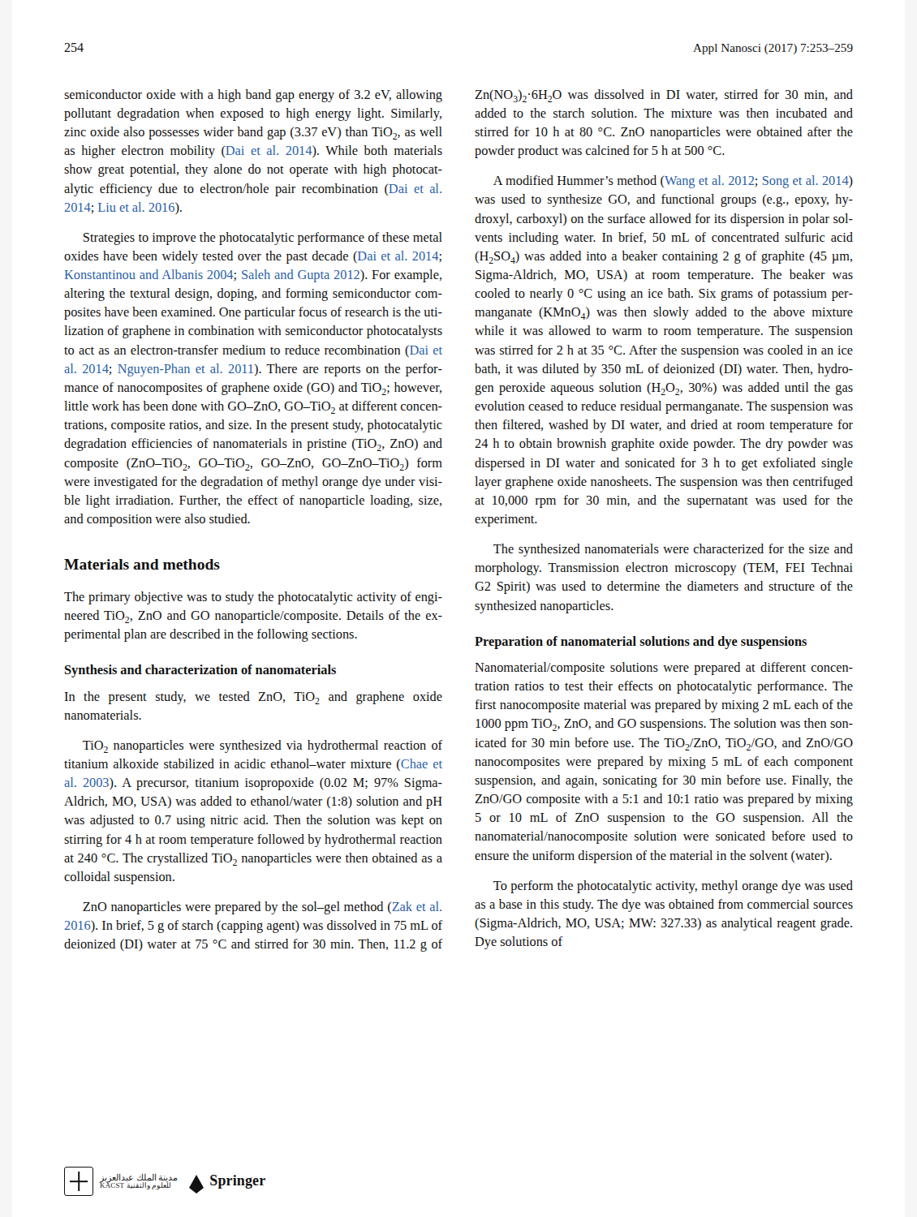254
Appl Nanosci (2017) 7:253–259
semiconductor oxide with a high band gap energy of 3.2 eV, allowing pollutant degradation when exposed to high energy light. Similarly, zinc oxide also possesses wider band gap (3.37 eV) than TiO2, as well as higher electron mobility (Dai et al. 2014). While both materials show great potential, they alone do not operate with high photocatalytic efficiency due to electron/hole pair recombination (Dai et al. 2014; Liu et al. 2016).
Strategies to improve the photocatalytic performance of these metal oxides have been widely tested over the past decade (Dai et al. 2014; Konstantinou and Albanis 2004; Saleh and Gupta 2012). For example, altering the textural design, doping, and forming semiconductor composites have been examined. One particular focus of research is the utilization of graphene in combination with semiconductor photocatalysts to act as an electron-transfer medium to reduce recombination (Dai et al. 2014; Nguyen-Phan et al. 2011). There are reports on the performance of nanocomposites of graphene oxide (GO) and TiO2; however, little work has been done with GO–ZnO, GO–TiO2 at different concentrations, composite ratios, and size. In the present study, photocatalytic degradation efficiencies of nanomaterials in pristine (TiO2, ZnO) and composite (ZnO–TiO2, GO–TiO2, GO–ZnO, GO–ZnO–TiO2) form were investigated for the degradation of methyl orange dye under visible light irradiation. Further, the effect of nanoparticle loading, size, and composition were also studied.
Materials and methods
The primary objective was to study the photocatalytic activity of engineered TiO2, ZnO and GO nanoparticle/composite. Details of the experimental plan are described in the following sections.
Synthesis and characterization of nanomaterials
In the present study, we tested ZnO, TiO2 and graphene oxide nanomaterials.
TiO2 nanoparticles were synthesized via hydrothermal reaction of titanium alkoxide stabilized in acidic ethanol–water mixture (Chae et al. 2003). A precursor, titanium isopropoxide (0.02 M; 97% Sigma-Aldrich, MO, USA) was added to ethanol/water (1:8) solution and pH was adjusted to 0.7 using nitric acid. Then the solution was kept on stirring for 4 h at room temperature followed by hydrothermal reaction at 240 °C. The crystallized TiO2 nanoparticles were then obtained as a colloidal suspension.
ZnO nanoparticles were prepared by the sol–gel method (Zak et al. 2016). In brief, 5 g of starch (capping agent) was dissolved in 75 mL of deionized (DI) water at 75 °C and stirred for 30 min. Then, 11.2 g of Zn(NO3)2·6H2O was dissolved in DI water, stirred for 30 min, and added to the starch solution. The mixture was then incubated and stirred for 10 h at 80 °C. ZnO nanoparticles were obtained after the powder product was calcined for 5 h at 500 °C.
A modified Hummer’s method (Wang et al. 2012; Song et al. 2014) was used to synthesize GO, and functional groups (e.g., epoxy, hydroxyl, carboxyl) on the surface allowed for its dispersion in polar solvents including water. In brief, 50 mL of concentrated sulfuric acid (H2SO4) was added into a beaker containing 2 g of graphite (45 µm, Sigma-Aldrich, MO, USA) at room temperature. The beaker was cooled to nearly 0 °C using an ice bath. Six grams of potassium permanganate (KMnO4) was then slowly added to the above mixture while it was allowed to warm to room temperature. The suspension was stirred for 2 h at 35 °C. After the suspension was cooled in an ice bath, it was diluted by 350 mL of deionized (DI) water. Then, hydrogen peroxide aqueous solution (H2O2, 30%) was added until the gas evolution ceased to reduce residual permanganate. The suspension was then filtered, washed by DI water, and dried at room temperature for 24 h to obtain brownish graphite oxide powder. The dry powder was dispersed in DI water and sonicated for 3 h to get exfoliated single layer graphene oxide nanosheets. The suspension was then centrifuged at 10,000 rpm for 30 min, and the supernatant was used for the experiment.
The synthesized nanomaterials were characterized for the size and morphology. Transmission electron microscopy (TEM, FEI Technai G2 Spirit) was used to determine the diameters and structure of the synthesized nanoparticles.
Preparation of nanomaterial solutions and dye suspensions
Nanomaterial/composite solutions were prepared at different concentration ratios to test their effects on photocatalytic performance. The first nanocomposite material was prepared by mixing 2 mL each of the 1000 ppm TiO2, ZnO, and GO suspensions. The solution was then sonicated for 30 min before use. The TiO2/ZnO, TiO2/GO, and ZnO/GO nanocomposites were prepared by mixing 5 mL of each component suspension, and again, sonicating for 30 min before use. Finally, the ZnO/GO composite with a 5:1 and 10:1 ratio was prepared by mixing 5 or 10 mL of ZnO suspension to the GO suspension. All the nanomaterial/nanocomposite solution were sonicated before used to ensure the uniform dispersion of the material in the solvent (water).
To perform the photocatalytic activity, methyl orange dye was used as a base in this study. The dye was obtained from commercial sources (Sigma-Aldrich, MO, USA; MW: 327.33) as analytical reagent grade. Dye solutions of
مدينة الملك عبدالعزيز
KACST للعلوم والتقنية
Springer